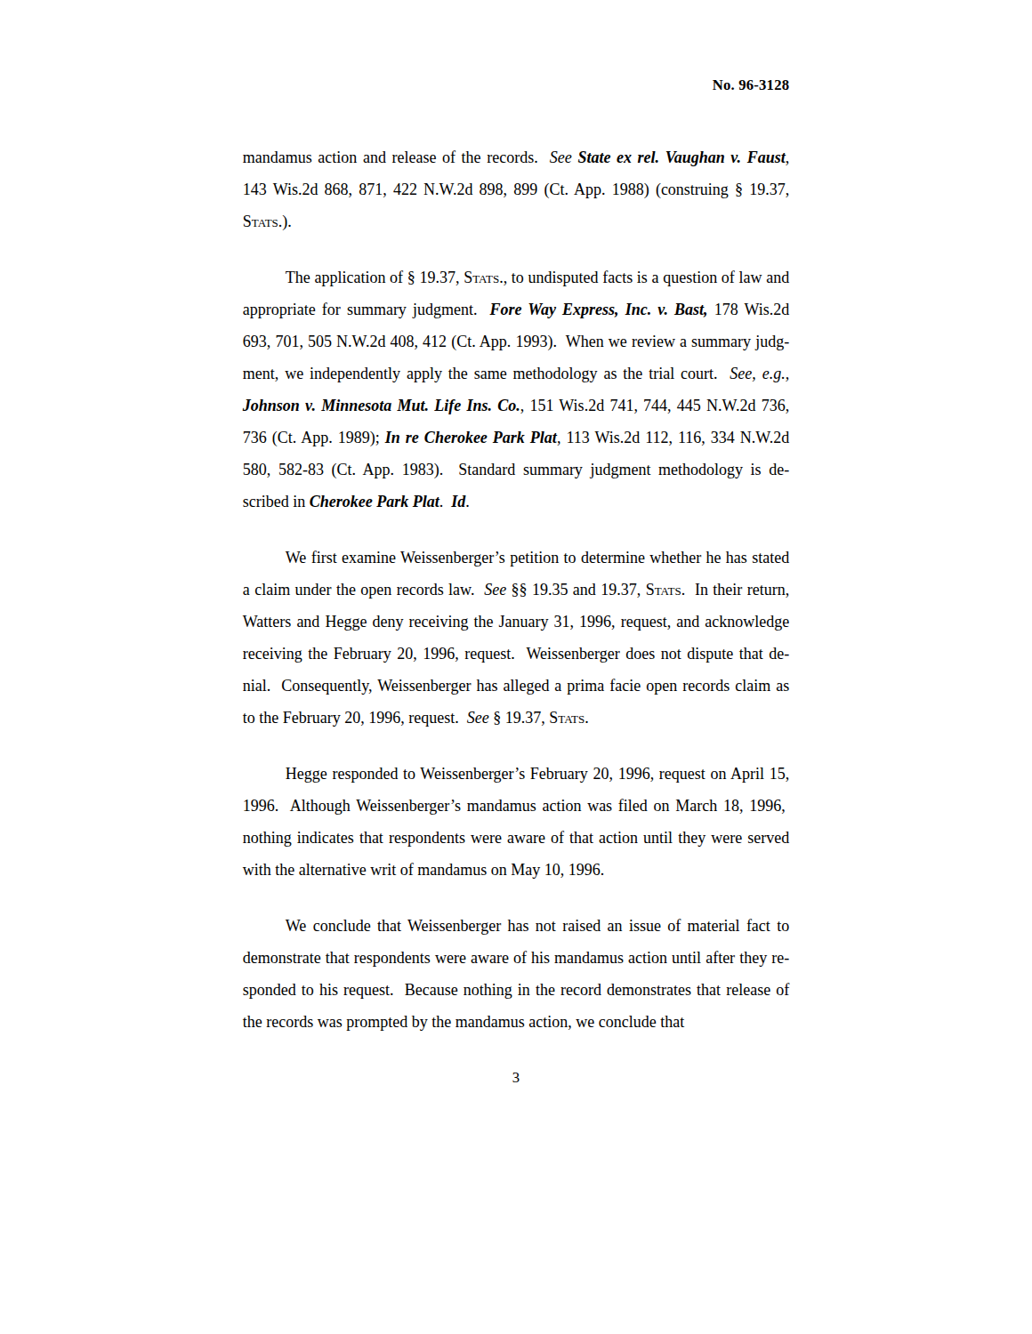No. 96-3128
mandamus action and release of the records. See State ex rel. Vaughan v. Faust, 143 Wis.2d 868, 871, 422 N.W.2d 898, 899 (Ct. App. 1988) (construing § 19.37, Stats.).
The application of § 19.37, Stats., to undisputed facts is a question of law and appropriate for summary judgment. Fore Way Express, Inc. v. Bast, 178 Wis.2d 693, 701, 505 N.W.2d 408, 412 (Ct. App. 1993). When we review a summary judgment, we independently apply the same methodology as the trial court. See, e.g., Johnson v. Minnesota Mut. Life Ins. Co., 151 Wis.2d 741, 744, 445 N.W.2d 736, 736 (Ct. App. 1989); In re Cherokee Park Plat, 113 Wis.2d 112, 116, 334 N.W.2d 580, 582-83 (Ct. App. 1983). Standard summary judgment methodology is described in Cherokee Park Plat. Id.
We first examine Weissenberger’s petition to determine whether he has stated a claim under the open records law. See §§ 19.35 and 19.37, Stats. In their return, Watters and Hegge deny receiving the January 31, 1996, request, and acknowledge receiving the February 20, 1996, request. Weissenberger does not dispute that denial. Consequently, Weissenberger has alleged a prima facie open records claim as to the February 20, 1996, request. See § 19.37, Stats.
Hegge responded to Weissenberger’s February 20, 1996, request on April 15, 1996. Although Weissenberger’s mandamus action was filed on March 18, 1996, nothing indicates that respondents were aware of that action until they were served with the alternative writ of mandamus on May 10, 1996.
We conclude that Weissenberger has not raised an issue of material fact to demonstrate that respondents were aware of his mandamus action until after they responded to his request. Because nothing in the record demonstrates that release of the records was prompted by the mandamus action, we conclude that
3